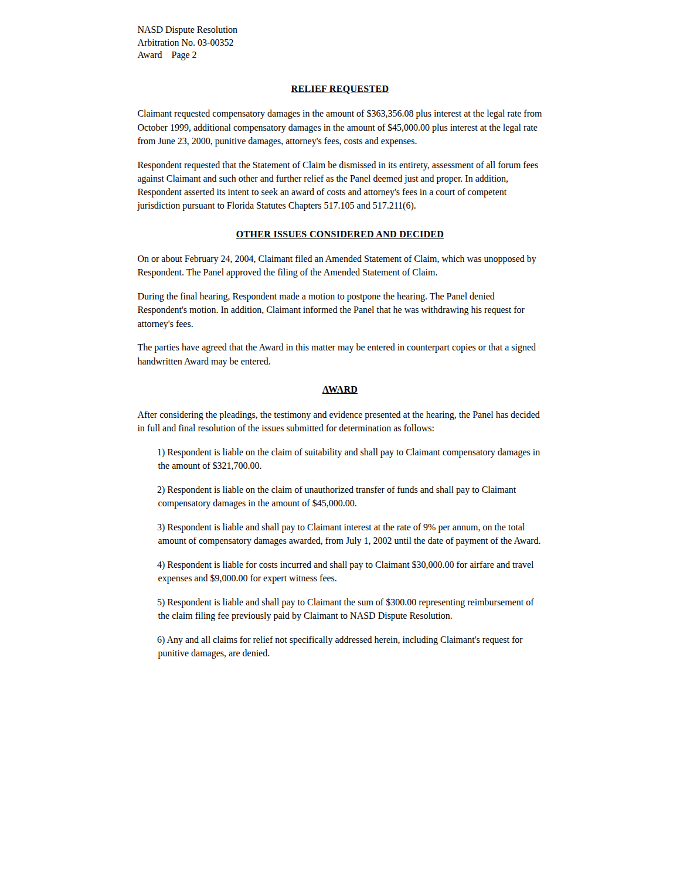NASD Dispute Resolution
Arbitration No. 03-00352
Award Page 2
RELIEF REQUESTED
Claimant requested compensatory damages in the amount of $363,356.08 plus interest at the legal rate from October 1999, additional compensatory damages in the amount of $45,000.00 plus interest at the legal rate from June 23, 2000, punitive damages, attorney's fees, costs and expenses.
Respondent requested that the Statement of Claim be dismissed in its entirety, assessment of all forum fees against Claimant and such other and further relief as the Panel deemed just and proper. In addition, Respondent asserted its intent to seek an award of costs and attorney's fees in a court of competent jurisdiction pursuant to Florida Statutes Chapters 517.105 and 517.211(6).
OTHER ISSUES CONSIDERED AND DECIDED
On or about February 24, 2004, Claimant filed an Amended Statement of Claim, which was unopposed by Respondent. The Panel approved the filing of the Amended Statement of Claim.
During the final hearing, Respondent made a motion to postpone the hearing. The Panel denied Respondent's motion. In addition, Claimant informed the Panel that he was withdrawing his request for attorney's fees.
The parties have agreed that the Award in this matter may be entered in counterpart copies or that a signed handwritten Award may be entered.
AWARD
After considering the pleadings, the testimony and evidence presented at the hearing, the Panel has decided in full and final resolution of the issues submitted for determination as follows:
1) Respondent is liable on the claim of suitability and shall pay to Claimant compensatory damages in the amount of $321,700.00.
2) Respondent is liable on the claim of unauthorized transfer of funds and shall pay to Claimant compensatory damages in the amount of $45,000.00.
3) Respondent is liable and shall pay to Claimant interest at the rate of 9% per annum, on the total amount of compensatory damages awarded, from July 1, 2002 until the date of payment of the Award.
4) Respondent is liable for costs incurred and shall pay to Claimant $30,000.00 for airfare and travel expenses and $9,000.00 for expert witness fees.
5) Respondent is liable and shall pay to Claimant the sum of $300.00 representing reimbursement of the claim filing fee previously paid by Claimant to NASD Dispute Resolution.
6) Any and all claims for relief not specifically addressed herein, including Claimant's request for punitive damages, are denied.